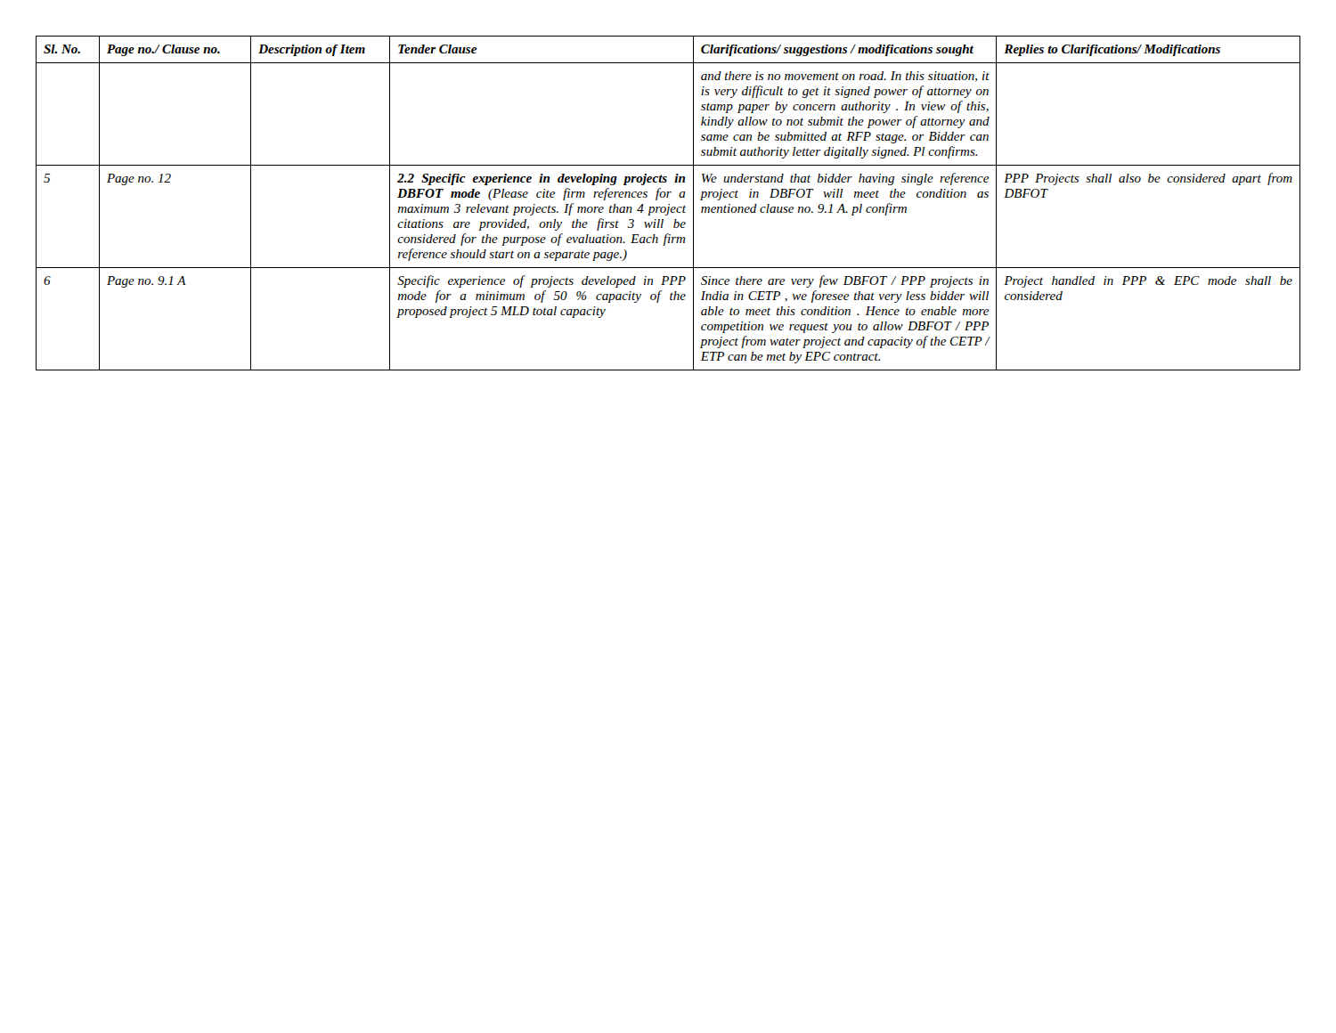| Sl. No. | Page no./ Clause no. | Description of Item | Tender Clause | Clarifications/ suggestions / modifications sought | Replies to Clarifications/ Modifications |
| --- | --- | --- | --- | --- | --- |
| | | | | and there is no movement on road. In this situation, it is very difficult to get it signed power of attorney on stamp paper by concern authority . In view of this, kindly allow to not submit the power of attorney and same can be submitted at RFP stage. or Bidder can submit authority letter digitally signed. Pl confirms. | |
| 5 | Page no. 12 | | 2.2 Specific experience in developing projects in DBFOT mode (Please cite firm references for a maximum 3 relevant projects. If more than 4 project citations are provided, only the first 3 will be considered for the purpose of evaluation. Each firm reference should start on a separate page.) | We understand that bidder having single reference project in DBFOT will meet the condition as mentioned clause no. 9.1 A. pl confirm | PPP Projects shall also be considered apart from DBFOT |
| 6 | Page no. 9.1 A | | Specific experience of projects developed in PPP mode for a minimum of 50 % capacity of the proposed project 5 MLD total capacity | Since there are very few DBFOT / PPP projects in India in CETP , we foresee that very less bidder will able to meet this condition . Hence to enable more competition we request you to allow DBFOT / PPP project from water project and capacity of the CETP / ETP can be met by EPC contract. | Project handled in PPP & EPC mode shall be considered |